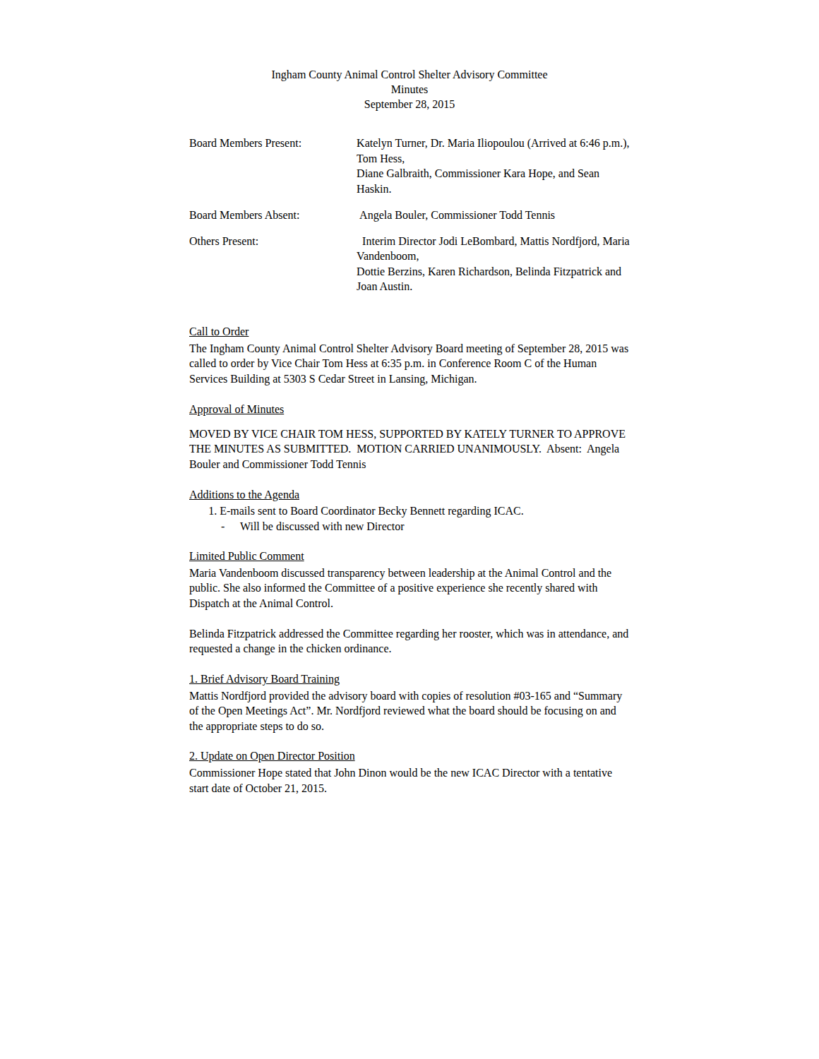Ingham County Animal Control Shelter Advisory Committee
Minutes
September 28, 2015
| Board Members Present: | Katelyn Turner, Dr. Maria Iliopoulou (Arrived at 6:46 p.m.), Tom Hess, Diane Galbraith, Commissioner Kara Hope, and Sean Haskin. |
| Board Members Absent: | Angela Bouler, Commissioner Todd Tennis |
| Others Present: | Interim Director Jodi LeBombard, Mattis Nordfjord, Maria Vandenboom, Dottie Berzins, Karen Richardson, Belinda Fitzpatrick and Joan Austin. |
Call to Order
The Ingham County Animal Control Shelter Advisory Board meeting of September 28, 2015 was called to order by Vice Chair Tom Hess at 6:35 p.m. in Conference Room C of the Human Services Building at 5303 S Cedar Street in Lansing, Michigan.
Approval of Minutes
MOVED BY VICE CHAIR TOM HESS, SUPPORTED BY KATELY TURNER TO APPROVE THE MINUTES AS SUBMITTED. MOTION CARRIED UNANIMOUSLY. Absent: Angela Bouler and Commissioner Todd Tennis
Additions to the Agenda
E-mails sent to Board Coordinator Becky Bennett regarding ICAC.
Will be discussed with new Director
Limited Public Comment
Maria Vandenboom discussed transparency between leadership at the Animal Control and the public. She also informed the Committee of a positive experience she recently shared with Dispatch at the Animal Control.
Belinda Fitzpatrick addressed the Committee regarding her rooster, which was in attendance, and requested a change in the chicken ordinance.
1. Brief Advisory Board Training
Mattis Nordfjord provided the advisory board with copies of resolution #03-165 and “Summary of the Open Meetings Act”. Mr. Nordfjord reviewed what the board should be focusing on and the appropriate steps to do so.
2. Update on Open Director Position
Commissioner Hope stated that John Dinon would be the new ICAC Director with a tentative start date of October 21, 2015.